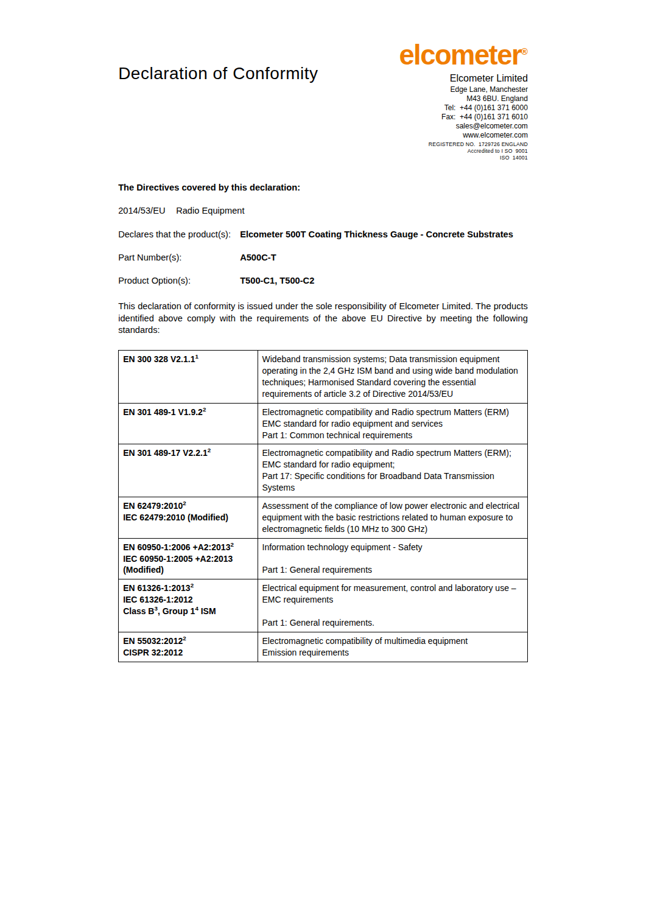Declaration of Conformity
elcometer®
Elcometer Limited
Edge Lane, Manchester
M43 6BU. England
Tel: +44 (0)161 371 6000
Fax: +44 (0)161 371 6010
sales@elcometer.com
www.elcometer.com
REGISTERED NO. 1729726 ENGLAND Accredited to I SO 9001 ISO 14001
The Directives covered by this declaration:
2014/53/EURadio Equipment
Declares that the product(s): Elcometer 500T Coating Thickness Gauge - Concrete Substrates
Part Number(s): A500C-T
Product Option(s): T500-C1, T500-C2
This declaration of conformity is issued under the sole responsibility of Elcometer Limited. The products identified above comply with the requirements of the above EU Directive by meeting the following standards:
| EN 300 328 V2.1.1 1 | Wideband transmission systems; Data transmission equipment operating in the 2,4 GHz ISM band and using wide band modulation techniques; Harmonised Standard covering the essential requirements of article 3.2 of Directive 2014/53/EU |
| EN 301 489-1 V1.9.2 2 | Electromagnetic compatibility and Radio spectrum Matters (ERM) EMC standard for radio equipment and services Part 1: Common technical requirements |
| EN 301 489-17 V2.2.1 2 | Electromagnetic compatibility and Radio spectrum Matters (ERM); EMC standard for radio equipment; Part 17: Specific conditions for Broadband Data Transmission Systems |
| EN 62479:2010 2 IEC 62479:2010 (Modified) | Assessment of the compliance of low power electronic and electrical equipment with the basic restrictions related to human exposure to electromagnetic fields (10 MHz to 300 GHz) |
| EN 60950-1:2006 +A2:2013 2 IEC 60950-1:2005 +A2:2013 (Modified) | Information technology equipment - Safety Part 1: General requirements |
| EN 61326-1:2013 2 IEC 61326-1:2012 Class B 3 , Group 1 4 ISM | Electrical equipment for measurement, control and laboratory use – EMC requirements Part 1: General requirements. |
| EN 55032:2012 2 CISPR 32:2012 | Electromagnetic compatibility of multimedia equipment Emission requirements |